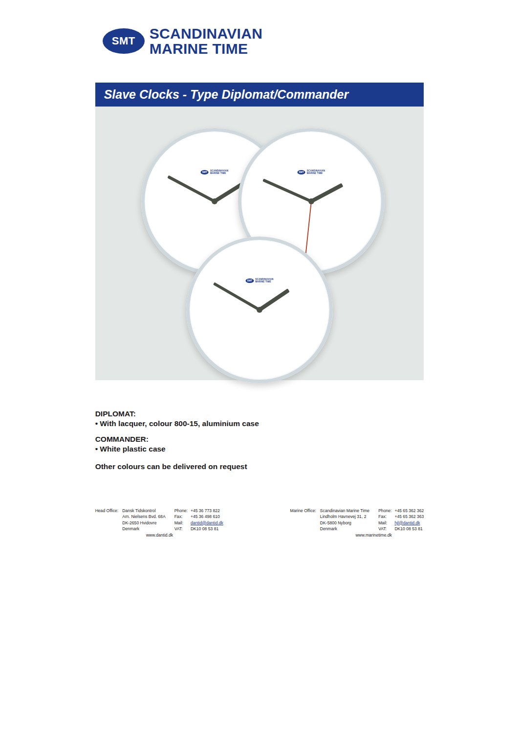SMT
SCANDINAVIAN MARINE TIME
Slave Clocks - Type Diplomat/Commander
SMT
SCANDINAVIAN MARINE TIME
SMT
SCANDINAVIAN MARINE TIME
SMT
SCANDINAVIAN MARINE TIME
DIPLOMAT:
• With lacquer, colour 800-15, aluminium case
COMMANDER:
• White plastic case
Other colours can be delivered on request
Head Office:
Dansk Tidskontrol
Arn. Nielsens Bvd. 68A
DK-2650 Hvidovre
Denmark
Phone:
+45 36 773 822
Fax:
+45 36 498 610
Mail:
dantid@dantid.dk
VAT:
DK10 08 53 81
Marine Office:
Scandinavian Marine Time
Lindholm Havnevej 31, 2
DK-5800 Nyborg
Denmark
Phone:
+45 65 362 362
Fax:
+45 65 362 363
Mail:
hjl@dantid.dk
VAT:
DK10 08 53 81
www.dantid.dk
www.marinetime.dk